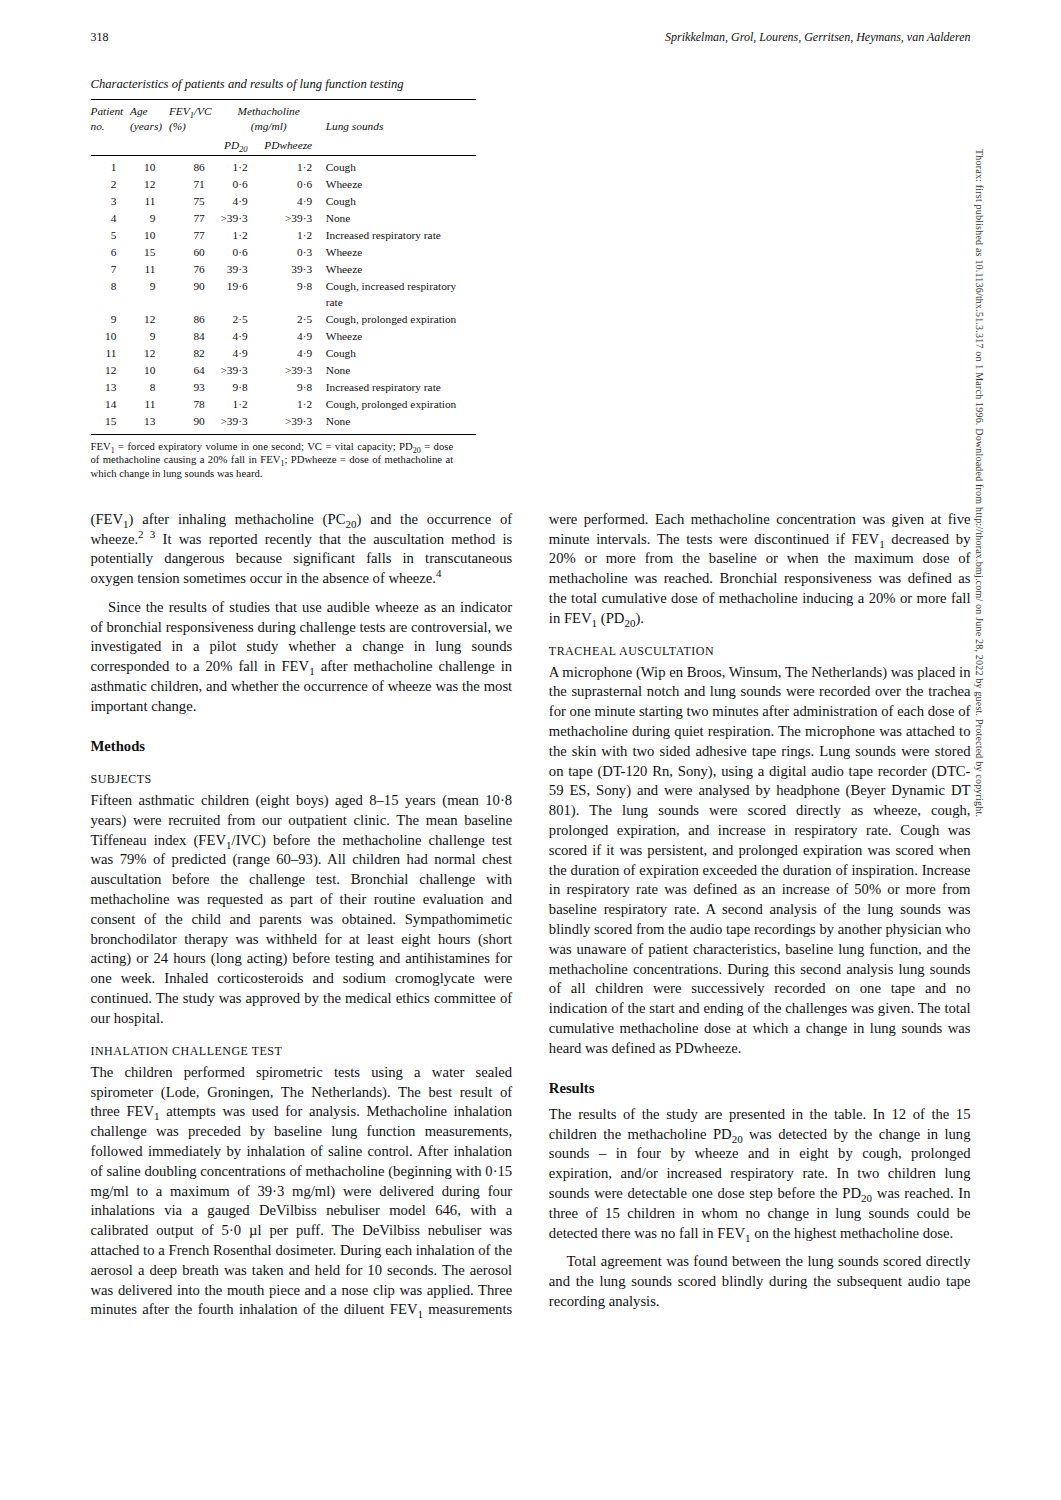318 Sprikkelman, Grol, Lourens, Gerritsen, Heymans, van Aalderen
Thorax: first published as 10.1136/thx.51.3.317 on 1 March 1996. Downloaded from http://thorax.bmj.com/ on June 28, 2022 by guest. Protected by copyright.
Characteristics of patients and results of lung function testing
| Patient no. | Age (years) | FEV 1 /VC (%) | Methacholine (mg/ml) | Lung sounds |
| --- | --- | --- | --- | --- |
| | | | PD 20 | PDwheeze | |
| 1 | 10 | 86 | 1·2 | 1·2 | Cough |
| 2 | 12 | 71 | 0·6 | 0·6 | Wheeze |
| 3 | 11 | 75 | 4·9 | 4·9 | Cough |
| 4 | 9 | 77 | >39·3 | >39·3 | None |
| 5 | 10 | 77 | 1·2 | 1·2 | Increased respiratory rate |
| 6 | 15 | 60 | 0·6 | 0·3 | Wheeze |
| 7 | 11 | 76 | 39·3 | 39·3 | Wheeze |
| 8 | 9 | 90 | 19·6 | 9·8 | Cough, increased respiratory rate |
| 9 | 12 | 86 | 2·5 | 2·5 | Cough, prolonged expiration |
| 10 | 9 | 84 | 4·9 | 4·9 | Wheeze |
| 11 | 12 | 82 | 4·9 | 4·9 | Cough |
| 12 | 10 | 64 | >39·3 | >39·3 | None |
| 13 | 8 | 93 | 9·8 | 9·8 | Increased respiratory rate |
| 14 | 11 | 78 | 1·2 | 1·2 | Cough, prolonged expiration |
| 15 | 13 | 90 | >39·3 | >39·3 | None |
FEV1 = forced expiratory volume in one second; VC = vital capacity; PD20 = dose of methacholine causing a 20% fall in FEV1; PDwheeze = dose of methacholine at which change in lung sounds was heard.
(FEV1) after inhaling methacholine (PC20) and the occurrence of wheeze.2 3 It was reported recently that the auscultation method is potentially dangerous because significant falls in transcutaneous oxygen tension sometimes occur in the absence of wheeze.4
Since the results of studies that use audible wheeze as an indicator of bronchial responsiveness during challenge tests are controversial, we investigated in a pilot study whether a change in lung sounds corresponded to a 20% fall in FEV1 after methacholine challenge in asthmatic children, and whether the occurrence of wheeze was the most important change.
Methods
Subjects
Fifteen asthmatic children (eight boys) aged 8–15 years (mean 10·8 years) were recruited from our outpatient clinic. The mean baseline Tiffeneau index (FEV1/IVC) before the methacholine challenge test was 79% of predicted (range 60–93). All children had normal chest auscultation before the challenge test. Bronchial challenge with methacholine was requested as part of their routine evaluation and consent of the child and parents was obtained. Sympathomimetic bronchodilator therapy was withheld for at least eight hours (short acting) or 24 hours (long acting) before testing and antihistamines for one week. Inhaled corticosteroids and sodium cromoglycate were continued. The study was approved by the medical ethics committee of our hospital.
Inhalation challenge test
The children performed spirometric tests using a water sealed spirometer (Lode, Groningen, The Netherlands). The best result of three FEV1 attempts was used for analysis. Methacholine inhalation challenge was preceded by baseline lung function measurements, followed immediately by inhalation of saline control. After inhalation of saline doubling concentrations of methacholine (beginning with 0·15 mg/ml to a maximum of 39·3 mg/ml) were delivered during four inhalations via a gauged DeVilbiss nebuliser model 646, with a calibrated output of 5·0 µl per puff. The DeVilbiss nebuliser was attached to a French Rosenthal dosimeter. During each inhalation of the aerosol a deep breath was taken and held for 10 seconds. The aerosol was delivered into the mouth piece and a nose clip was applied. Three minutes after the fourth inhalation of the diluent FEV1 measurements were performed. Each methacholine concentration was given at five minute intervals. The tests were discontinued if FEV1 decreased by 20% or more from the baseline or when the maximum dose of methacholine was reached. Bronchial responsiveness was defined as the total cumulative dose of methacholine inducing a 20% or more fall in FEV1 (PD20).
Tracheal auscultation
A microphone (Wip en Broos, Winsum, The Netherlands) was placed in the suprasternal notch and lung sounds were recorded over the trachea for one minute starting two minutes after administration of each dose of methacholine during quiet respiration. The microphone was attached to the skin with two sided adhesive tape rings. Lung sounds were stored on tape (DT-120 Rn, Sony), using a digital audio tape recorder (DTC-59 ES, Sony) and were analysed by headphone (Beyer Dynamic DT 801). The lung sounds were scored directly as wheeze, cough, prolonged expiration, and increase in respiratory rate. Cough was scored if it was persistent, and prolonged expiration was scored when the duration of expiration exceeded the duration of inspiration. Increase in respiratory rate was defined as an increase of 50% or more from baseline respiratory rate. A second analysis of the lung sounds was blindly scored from the audio tape recordings by another physician who was unaware of patient characteristics, baseline lung function, and the methacholine concentrations. During this second analysis lung sounds of all children were successively recorded on one tape and no indication of the start and ending of the challenges was given. The total cumulative methacholine dose at which a change in lung sounds was heard was defined as PDwheeze.
Results
The results of the study are presented in the table. In 12 of the 15 children the methacholine PD20 was detected by the change in lung sounds – in four by wheeze and in eight by cough, prolonged expiration, and/or increased respiratory rate. In two children lung sounds were detectable one dose step before the PD20 was reached. In three of 15 children in whom no change in lung sounds could be detected there was no fall in FEV1 on the highest methacholine dose.
Total agreement was found between the lung sounds scored directly and the lung sounds scored blindly during the subsequent audio tape recording analysis.